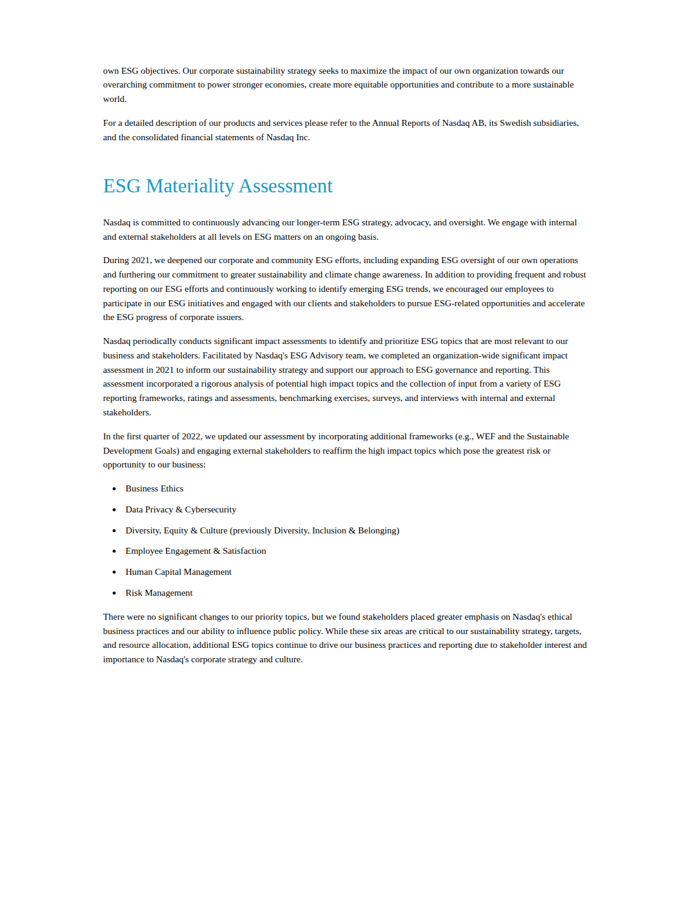own ESG objectives. Our corporate sustainability strategy seeks to maximize the impact of our own organization towards our overarching commitment to power stronger economies, create more equitable opportunities and contribute to a more sustainable world.
For a detailed description of our products and services please refer to the Annual Reports of Nasdaq AB, its Swedish subsidiaries, and the consolidated financial statements of Nasdaq Inc.
ESG Materiality Assessment
Nasdaq is committed to continuously advancing our longer-term ESG strategy, advocacy, and oversight. We engage with internal and external stakeholders at all levels on ESG matters on an ongoing basis.
During 2021, we deepened our corporate and community ESG efforts, including expanding ESG oversight of our own operations and furthering our commitment to greater sustainability and climate change awareness. In addition to providing frequent and robust reporting on our ESG efforts and continuously working to identify emerging ESG trends, we encouraged our employees to participate in our ESG initiatives and engaged with our clients and stakeholders to pursue ESG-related opportunities and accelerate the ESG progress of corporate issuers.
Nasdaq periodically conducts significant impact assessments to identify and prioritize ESG topics that are most relevant to our business and stakeholders. Facilitated by Nasdaq's ESG Advisory team, we completed an organization-wide significant impact assessment in 2021 to inform our sustainability strategy and support our approach to ESG governance and reporting. This assessment incorporated a rigorous analysis of potential high impact topics and the collection of input from a variety of ESG reporting frameworks, ratings and assessments, benchmarking exercises, surveys, and interviews with internal and external stakeholders.
In the first quarter of 2022, we updated our assessment by incorporating additional frameworks (e.g., WEF and the Sustainable Development Goals) and engaging external stakeholders to reaffirm the high impact topics which pose the greatest risk or opportunity to our business:
Business Ethics
Data Privacy & Cybersecurity
Diversity, Equity & Culture (previously Diversity, Inclusion & Belonging)
Employee Engagement & Satisfaction
Human Capital Management
Risk Management
There were no significant changes to our priority topics, but we found stakeholders placed greater emphasis on Nasdaq's ethical business practices and our ability to influence public policy. While these six areas are critical to our sustainability strategy, targets, and resource allocation, additional ESG topics continue to drive our business practices and reporting due to stakeholder interest and importance to Nasdaq's corporate strategy and culture.